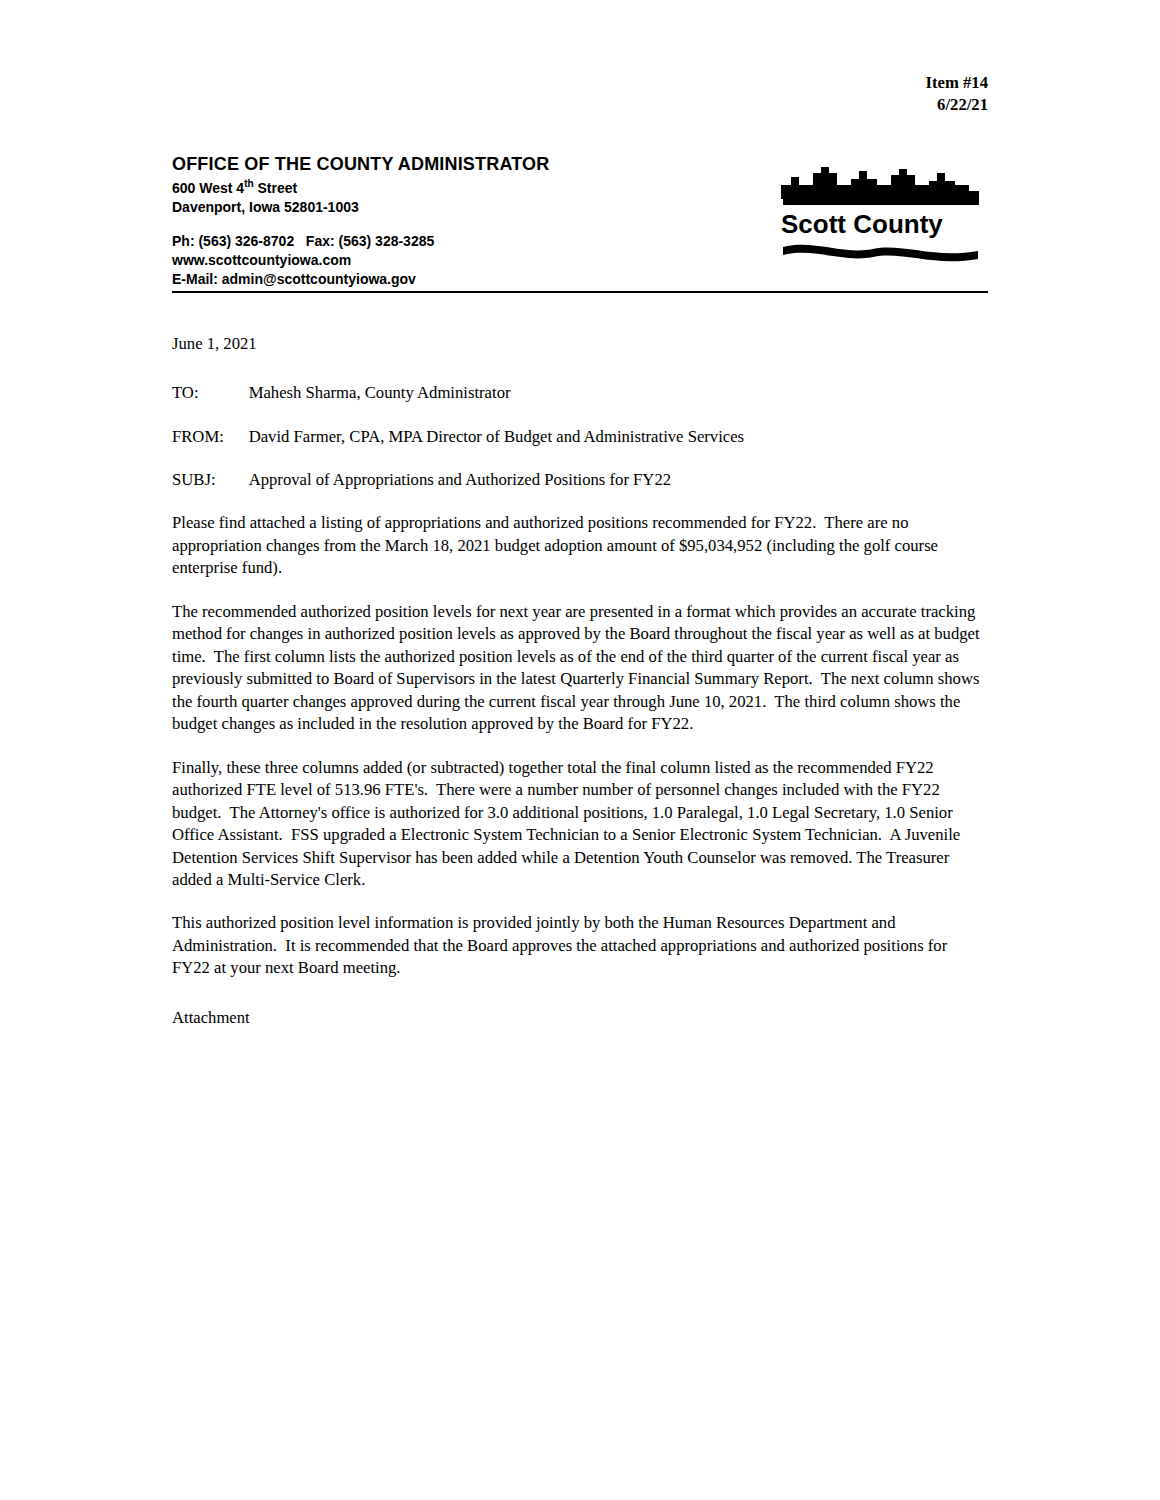Item #14
6/22/21
OFFICE OF THE COUNTY ADMINISTRATOR
600 West 4th Street
Davenport, Iowa 52801-1003
Ph: (563) 326-8702 Fax: (563) 328-3285
www.scottcountyiowa.com
E-Mail: admin@scottcountyiowa.gov
Scott County
June 1, 2021
TO: Mahesh Sharma, County Administrator
FROM: David Farmer, CPA, MPA Director of Budget and Administrative Services
SUBJ: Approval of Appropriations and Authorized Positions for FY22
Please find attached a listing of appropriations and authorized positions recommended for FY22. There are no appropriation changes from the March 18, 2021 budget adoption amount of $95,034,952 (including the golf course enterprise fund).
The recommended authorized position levels for next year are presented in a format which provides an accurate tracking method for changes in authorized position levels as approved by the Board throughout the fiscal year as well as at budget time. The first column lists the authorized position levels as of the end of the third quarter of the current fiscal year as previously submitted to Board of Supervisors in the latest Quarterly Financial Summary Report. The next column shows the fourth quarter changes approved during the current fiscal year through June 10, 2021. The third column shows the budget changes as included in the resolution approved by the Board for FY22.
Finally, these three columns added (or subtracted) together total the final column listed as the recommended FY22 authorized FTE level of 513.96 FTE's. There were a number number of personnel changes included with the FY22 budget. The Attorney's office is authorized for 3.0 additional positions, 1.0 Paralegal, 1.0 Legal Secretary, 1.0 Senior Office Assistant. FSS upgraded a Electronic System Technician to a Senior Electronic System Technician. A Juvenile Detention Services Shift Supervisor has been added while a Detention Youth Counselor was removed. The Treasurer added a Multi-Service Clerk.
This authorized position level information is provided jointly by both the Human Resources Department and Administration. It is recommended that the Board approves the attached appropriations and authorized positions for FY22 at your next Board meeting.
Attachment